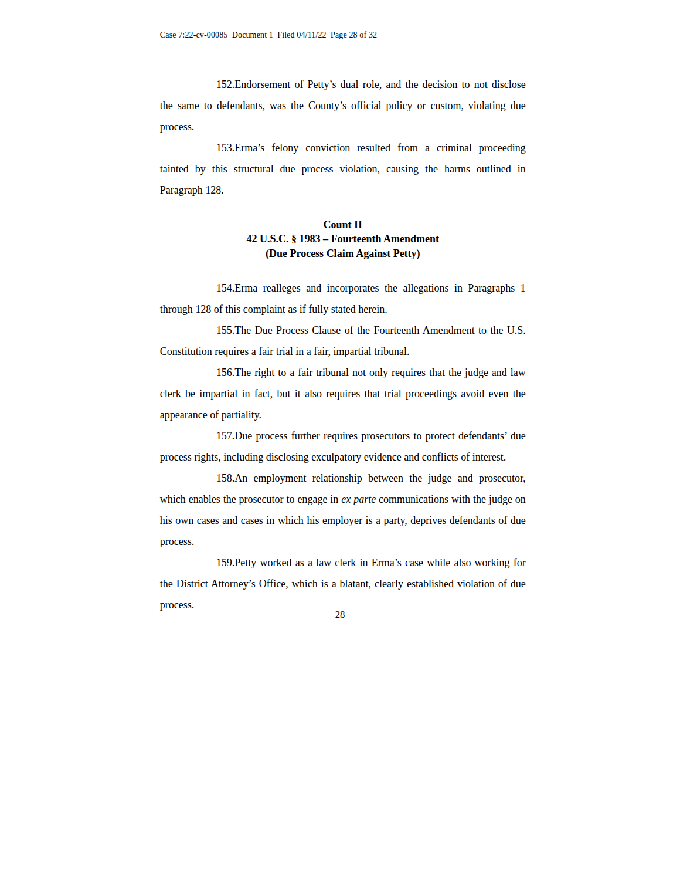Case 7:22-cv-00085 Document 1 Filed 04/11/22 Page 28 of 32
152. Endorsement of Petty’s dual role, and the decision to not disclose the same to defendants, was the County’s official policy or custom, violating due process.
153. Erma’s felony conviction resulted from a criminal proceeding tainted by this structural due process violation, causing the harms outlined in Paragraph 128.
Count II 42 U.S.C. § 1983 – Fourteenth Amendment (Due Process Claim Against Petty)
154. Erma realleges and incorporates the allegations in Paragraphs 1 through 128 of this complaint as if fully stated herein.
155. The Due Process Clause of the Fourteenth Amendment to the U.S. Constitution requires a fair trial in a fair, impartial tribunal.
156. The right to a fair tribunal not only requires that the judge and law clerk be impartial in fact, but it also requires that trial proceedings avoid even the appearance of partiality.
157. Due process further requires prosecutors to protect defendants’ due process rights, including disclosing exculpatory evidence and conflicts of interest.
158. An employment relationship between the judge and prosecutor, which enables the prosecutor to engage in ex parte communications with the judge on his own cases and cases in which his employer is a party, deprives defendants of due process.
159. Petty worked as a law clerk in Erma’s case while also working for the District Attorney’s Office, which is a blatant, clearly established violation of due process.
28